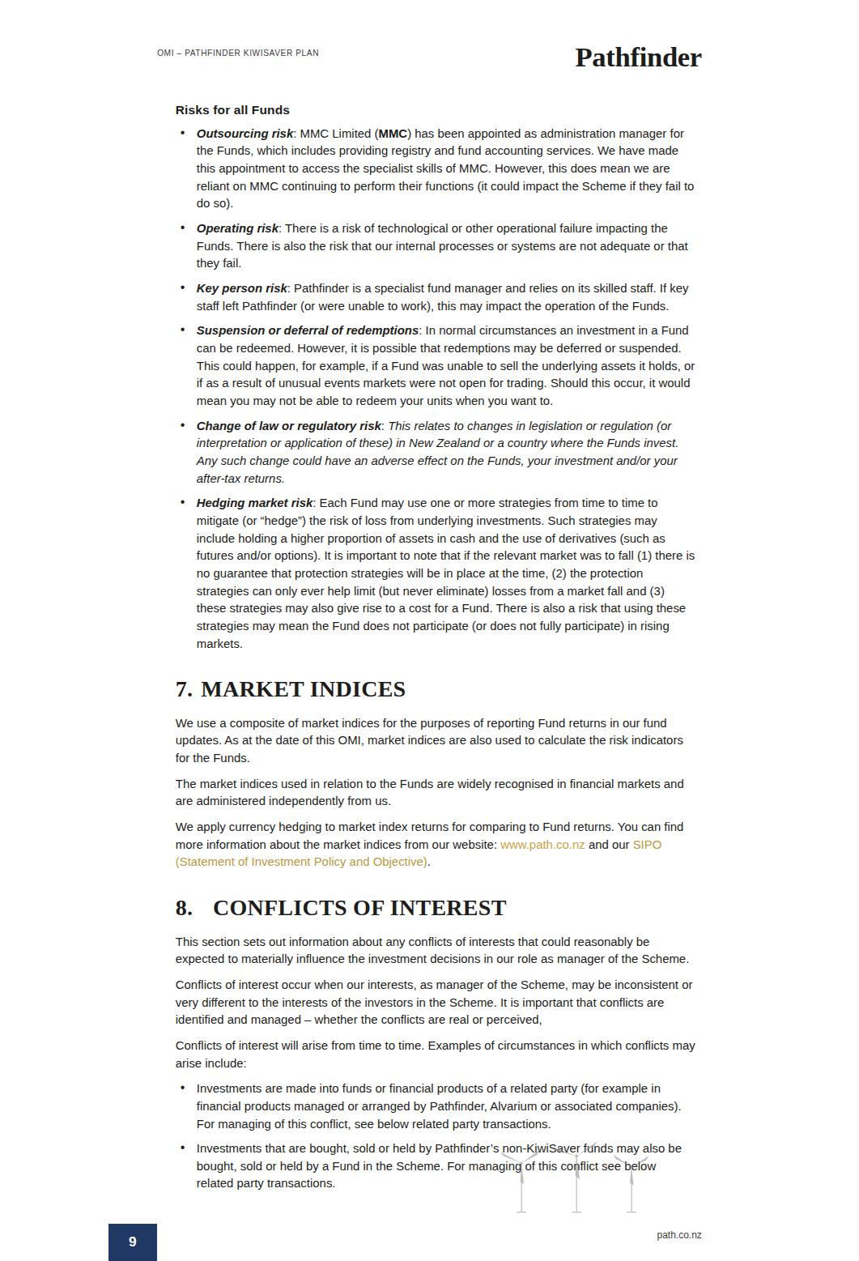OMI – PATHFINDER KIWISAVER PLAN
Pathfinder
Risks for all Funds
Outsourcing risk: MMC Limited (MMC) has been appointed as administration manager for the Funds, which includes providing registry and fund accounting services. We have made this appointment to access the specialist skills of MMC. However, this does mean we are reliant on MMC continuing to perform their functions (it could impact the Scheme if they fail to do so).
Operating risk: There is a risk of technological or other operational failure impacting the Funds. There is also the risk that our internal processes or systems are not adequate or that they fail.
Key person risk: Pathfinder is a specialist fund manager and relies on its skilled staff. If key staff left Pathfinder (or were unable to work), this may impact the operation of the Funds.
Suspension or deferral of redemptions: In normal circumstances an investment in a Fund can be redeemed. However, it is possible that redemptions may be deferred or suspended. This could happen, for example, if a Fund was unable to sell the underlying assets it holds, or if as a result of unusual events markets were not open for trading. Should this occur, it would mean you may not be able to redeem your units when you want to.
Change of law or regulatory risk: This relates to changes in legislation or regulation (or interpretation or application of these) in New Zealand or a country where the Funds invest. Any such change could have an adverse effect on the Funds, your investment and/or your after-tax returns.
Hedging market risk: Each Fund may use one or more strategies from time to time to mitigate (or “hedge”) the risk of loss from underlying investments. Such strategies may include holding a higher proportion of assets in cash and the use of derivatives (such as futures and/or options). It is important to note that if the relevant market was to fall (1) there is no guarantee that protection strategies will be in place at the time, (2) the protection strategies can only ever help limit (but never eliminate) losses from a market fall and (3) these strategies may also give rise to a cost for a Fund. There is also a risk that using these strategies may mean the Fund does not participate (or does not fully participate) in rising markets.
7. MARKET INDICES
We use a composite of market indices for the purposes of reporting Fund returns in our fund updates. As at the date of this OMI, market indices are also used to calculate the risk indicators for the Funds.
The market indices used in relation to the Funds are widely recognised in financial markets and are administered independently from us.
We apply currency hedging to market index returns for comparing to Fund returns. You can find more information about the market indices from our website: www.path.co.nz and our SIPO (Statement of Investment Policy and Objective).
8. CONFLICTS OF INTEREST
This section sets out information about any conflicts of interests that could reasonably be expected to materially influence the investment decisions in our role as manager of the Scheme.
Conflicts of interest occur when our interests, as manager of the Scheme, may be inconsistent or very different to the interests of the investors in the Scheme. It is important that conflicts are identified and managed – whether the conflicts are real or perceived,
Conflicts of interest will arise from time to time. Examples of circumstances in which conflicts may arise include:
Investments are made into funds or financial products of a related party (for example in financial products managed or arranged by Pathfinder, Alvarium or associated companies). For managing of this conflict, see below related party transactions.
Investments that are bought, sold or held by Pathfinder’s non-KiwiSaver funds may also be bought, sold or held by a Fund in the Scheme. For managing of this conflict see below related party transactions.
9
path.co.nz